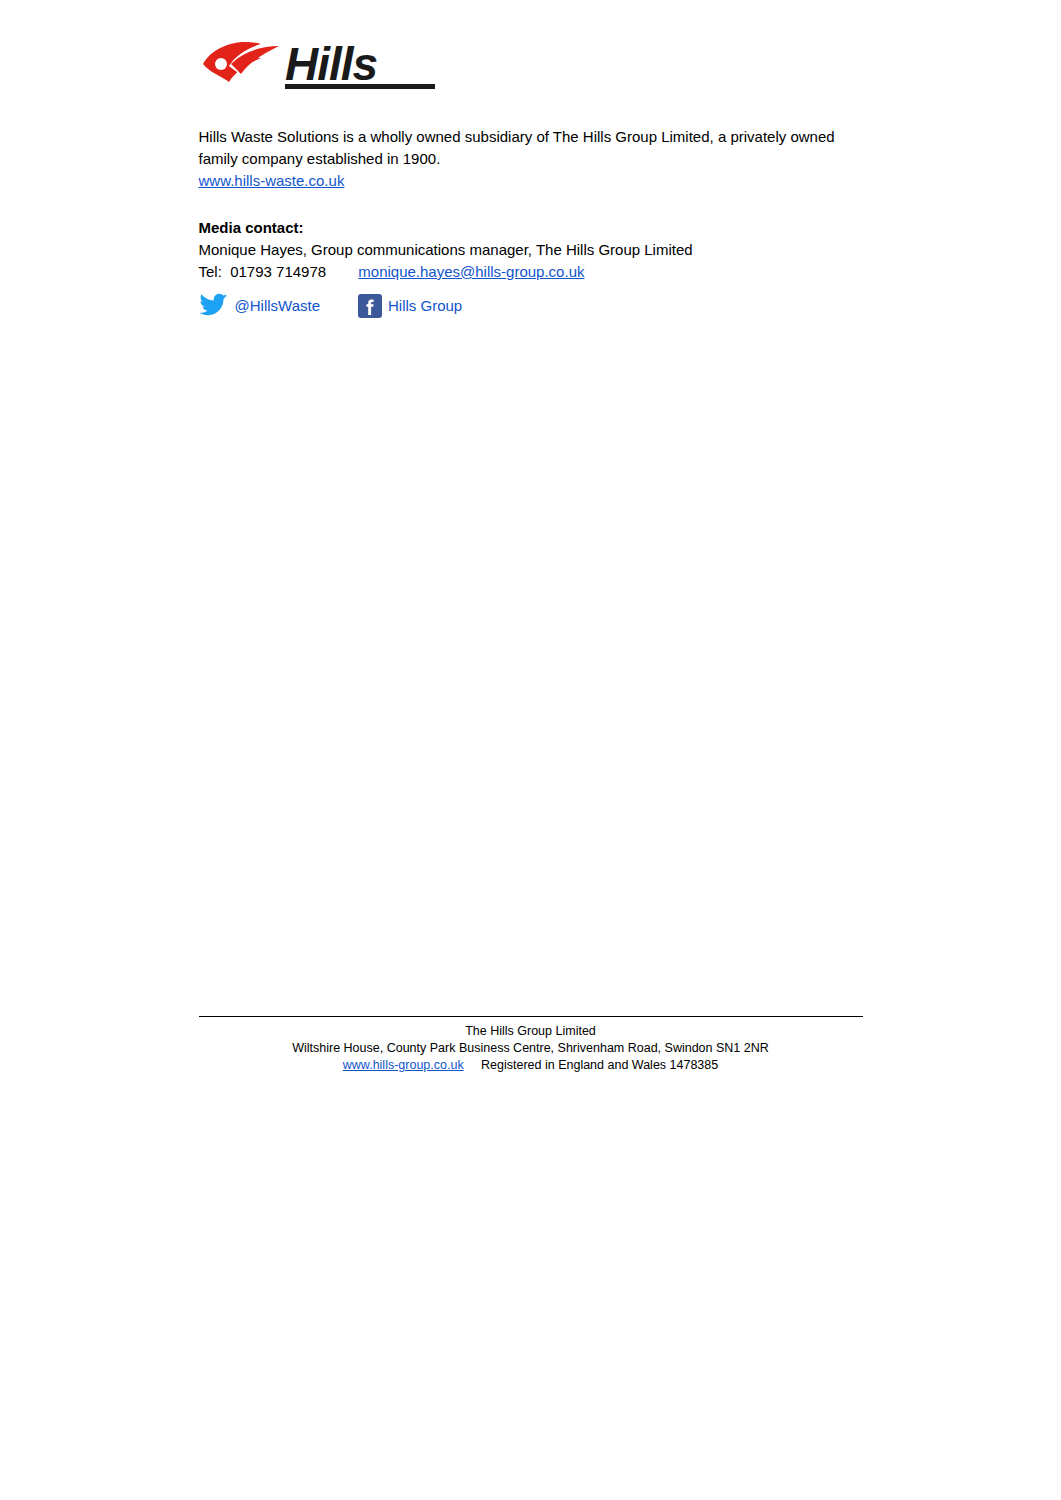Hills
Hills Waste Solutions is a wholly owned subsidiary of The Hills Group Limited, a privately owned family company established in 1900.
www.hills-waste.co.uk
Media contact:
Monique Hayes, Group communications manager, The Hills Group Limited
Tel: 01793 714978 monique.hayes@hills-group.co.uk
@HillsWaste Hills Group
The Hills Group Limited
Wiltshire House, County Park Business Centre, Shrivenham Road, Swindon SN1 2NR
www.hills-group.co.uk Registered in England and Wales 1478385